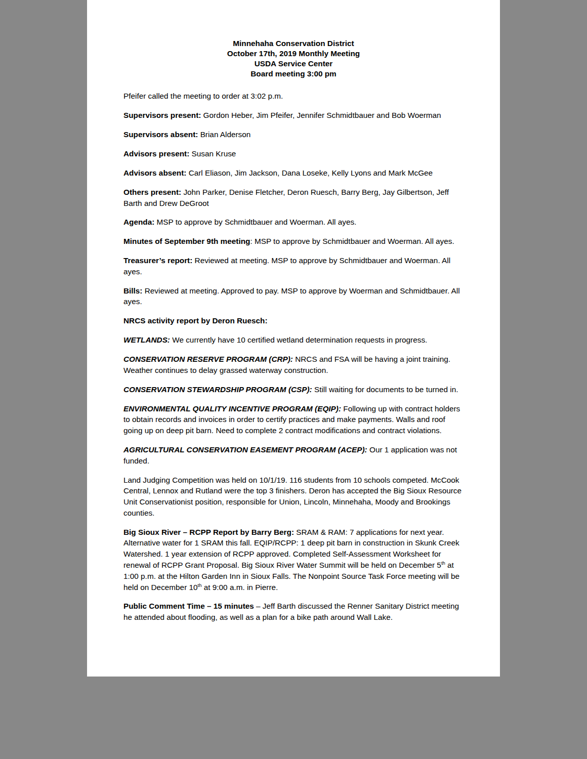Minnehaha Conservation District
October 17th, 2019 Monthly Meeting
USDA Service Center
Board meeting 3:00 pm
Pfeifer called the meeting to order at 3:02 p.m.
Supervisors present: Gordon Heber, Jim Pfeifer, Jennifer Schmidtbauer and Bob Woerman
Supervisors absent: Brian Alderson
Advisors present: Susan Kruse
Advisors absent: Carl Eliason, Jim Jackson, Dana Loseke, Kelly Lyons and Mark McGee
Others present: John Parker, Denise Fletcher, Deron Ruesch, Barry Berg, Jay Gilbertson, Jeff Barth and Drew DeGroot
Agenda: MSP to approve by Schmidtbauer and Woerman. All ayes.
Minutes of September 9th meeting: MSP to approve by Schmidtbauer and Woerman. All ayes.
Treasurer’s report: Reviewed at meeting. MSP to approve by Schmidtbauer and Woerman. All ayes.
Bills: Reviewed at meeting. Approved to pay. MSP to approve by Woerman and Schmidtbauer. All ayes.
NRCS activity report by Deron Ruesch:
WETLANDS: We currently have 10 certified wetland determination requests in progress.
CONSERVATION RESERVE PROGRAM (CRP): NRCS and FSA will be having a joint training. Weather continues to delay grassed waterway construction.
CONSERVATION STEWARDSHIP PROGRAM (CSP): Still waiting for documents to be turned in.
ENVIRONMENTAL QUALITY INCENTIVE PROGRAM (EQIP): Following up with contract holders to obtain records and invoices in order to certify practices and make payments. Walls and roof going up on deep pit barn. Need to complete 2 contract modifications and contract violations.
AGRICULTURAL CONSERVATION EASEMENT PROGRAM (ACEP): Our 1 application was not funded.
Land Judging Competition was held on 10/1/19. 116 students from 10 schools competed. McCook Central, Lennox and Rutland were the top 3 finishers. Deron has accepted the Big Sioux Resource Unit Conservationist position, responsible for Union, Lincoln, Minnehaha, Moody and Brookings counties.
Big Sioux River – RCPP Report by Barry Berg: SRAM & RAM: 7 applications for next year. Alternative water for 1 SRAM this fall. EQIP/RCPP: 1 deep pit barn in construction in Skunk Creek Watershed. 1 year extension of RCPP approved. Completed Self-Assessment Worksheet for renewal of RCPP Grant Proposal. Big Sioux River Water Summit will be held on December 5th at 1:00 p.m. at the Hilton Garden Inn in Sioux Falls. The Nonpoint Source Task Force meeting will be held on December 10th at 9:00 a.m. in Pierre.
Public Comment Time – 15 minutes – Jeff Barth discussed the Renner Sanitary District meeting he attended about flooding, as well as a plan for a bike path around Wall Lake.